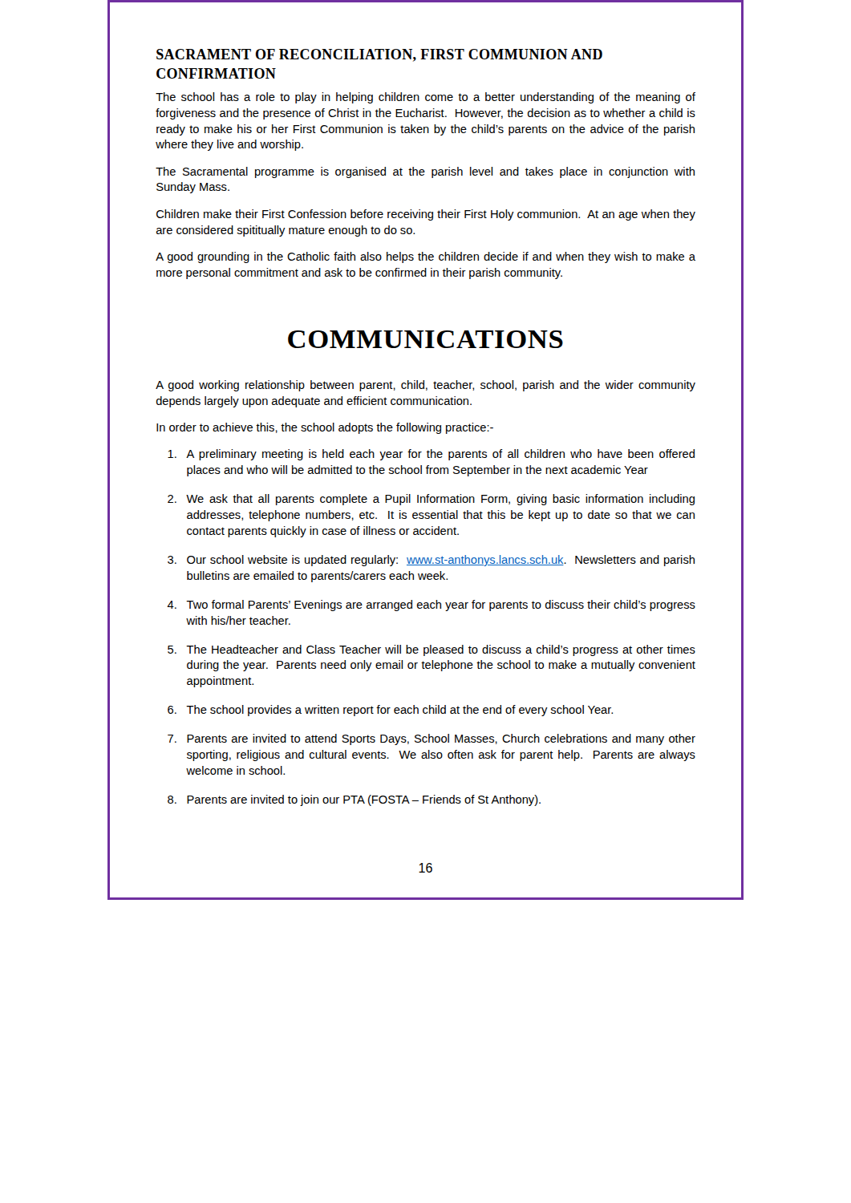SACRAMENT OF RECONCILIATION, FIRST COMMUNION AND CONFIRMATION
The school has a role to play in helping children come to a better understanding of the meaning of forgiveness and the presence of Christ in the Eucharist. However, the decision as to whether a child is ready to make his or her First Communion is taken by the child’s parents on the advice of the parish where they live and worship.
The Sacramental programme is organised at the parish level and takes place in conjunction with Sunday Mass.
Children make their First Confession before receiving their First Holy communion. At an age when they are considered spititually mature enough to do so.
A good grounding in the Catholic faith also helps the children decide if and when they wish to make a more personal commitment and ask to be confirmed in their parish community.
COMMUNICATIONS
A good working relationship between parent, child, teacher, school, parish and the wider community depends largely upon adequate and efficient communication.
In order to achieve this, the school adopts the following practice:-
A preliminary meeting is held each year for the parents of all children who have been offered places and who will be admitted to the school from September in the next academic Year
We ask that all parents complete a Pupil Information Form, giving basic information including addresses, telephone numbers, etc. It is essential that this be kept up to date so that we can contact parents quickly in case of illness or accident.
Our school website is updated regularly: www.st-anthonys.lancs.sch.uk. Newsletters and parish bulletins are emailed to parents/carers each week.
Two formal Parents’ Evenings are arranged each year for parents to discuss their child’s progress with his/her teacher.
The Headteacher and Class Teacher will be pleased to discuss a child’s progress at other times during the year. Parents need only email or telephone the school to make a mutually convenient appointment.
The school provides a written report for each child at the end of every school Year.
Parents are invited to attend Sports Days, School Masses, Church celebrations and many other sporting, religious and cultural events. We also often ask for parent help. Parents are always welcome in school.
Parents are invited to join our PTA (FOSTA – Friends of St Anthony).
16